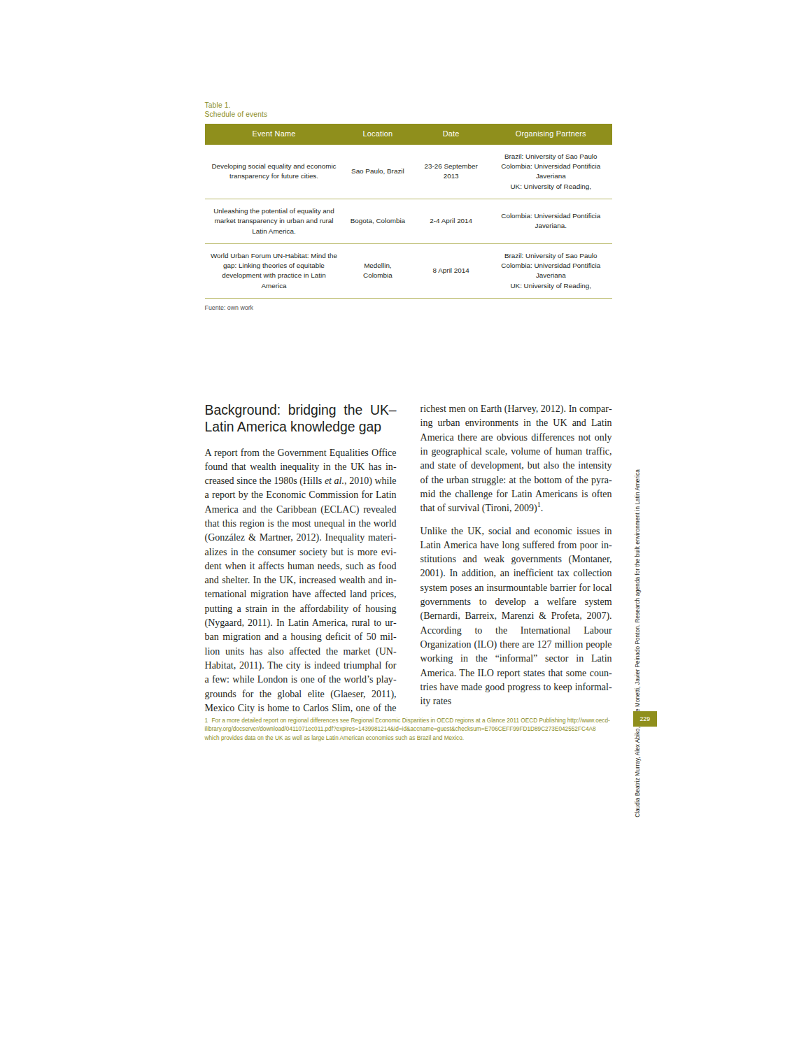Table 1.
Schedule of events
| Event Name | Location | Date | Organising Partners |
| --- | --- | --- | --- |
| Developing social equality and economic transparency for future cities. | Sao Paulo, Brazil | 23-26 September 2013 | Brazil: University of Sao Paulo Colombia: Universidad Pontificia Javeriana UK: University of Reading, |
| Unleashing the potential of equality and market transparency in urban and rural Latin America. | Bogota, Colombia | 2-4 April 2014 | Colombia: Universidad Pontificia Javeriana. |
| World Urban Forum UN-Habitat: Mind the gap: Linking theories of equitable development with practice in Latin America | Medellin, Colombia | 8 April 2014 | Brazil: University of Sao Paulo Colombia: Universidad Pontificia Javeriana UK: University of Reading, |
Fuente: own work
Background: bridging the UK–Latin America knowledge gap
A report from the Government Equalities Office found that wealth inequality in the UK has increased since the 1980s (Hills et al., 2010) while a report by the Economic Commission for Latin America and the Caribbean (ECLAC) revealed that this region is the most unequal in the world (González & Martner, 2012). Inequality materializes in the consumer society but is more evident when it affects human needs, such as food and shelter. In the UK, increased wealth and international migration have affected land prices, putting a strain in the affordability of housing (Nygaard, 2011). In Latin America, rural to urban migration and a housing deficit of 50 million units has also affected the market (UN-Habitat, 2011). The city is indeed triumphal for a few: while London is one of the world’s playgrounds for the global elite (Glaeser, 2011), Mexico City is home to Carlos Slim, one of the richest men on Earth (Harvey, 2012). In comparing urban environments in the UK and Latin America there are obvious differences not only in geographical scale, volume of human traffic, and state of development, but also the intensity of the urban struggle: at the bottom of the pyramid the challenge for Latin Americans is often that of survival (Tironi, 2009)1.
Unlike the UK, social and economic issues in Latin America have long suffered from poor institutions and weak governments (Montaner, 2001). In addition, an inefficient tax collection system poses an insurmountable barrier for local governments to develop a welfare system (Bernardi, Barreix, Marenzi & Profeta, 2007). According to the International Labour Organization (ILO) there are 127 million people working in the “informal” sector in Latin America. The ILO report states that some countries have made good progress to keep informality rates
1 For a more detailed report on regional differences see Regional Economic Disparities in OECD regions at a Glance 2011 OECD Publishing http://www.oecd-ilibrary.org/docserver/download/0411071ec011.pdf?expires=1439981214&id=id&accname=guest&checksum=E706CEFF99FD1D89C273E042552FC4A8 which provides data on the UK as well as large Latin American economies such as Brazil and Mexico.
Claudia Beatriz Murray, Alex Abiko, Eliane Monetti, Javier Peinado Ponton. Research agenda for the built environment in Latin America
229